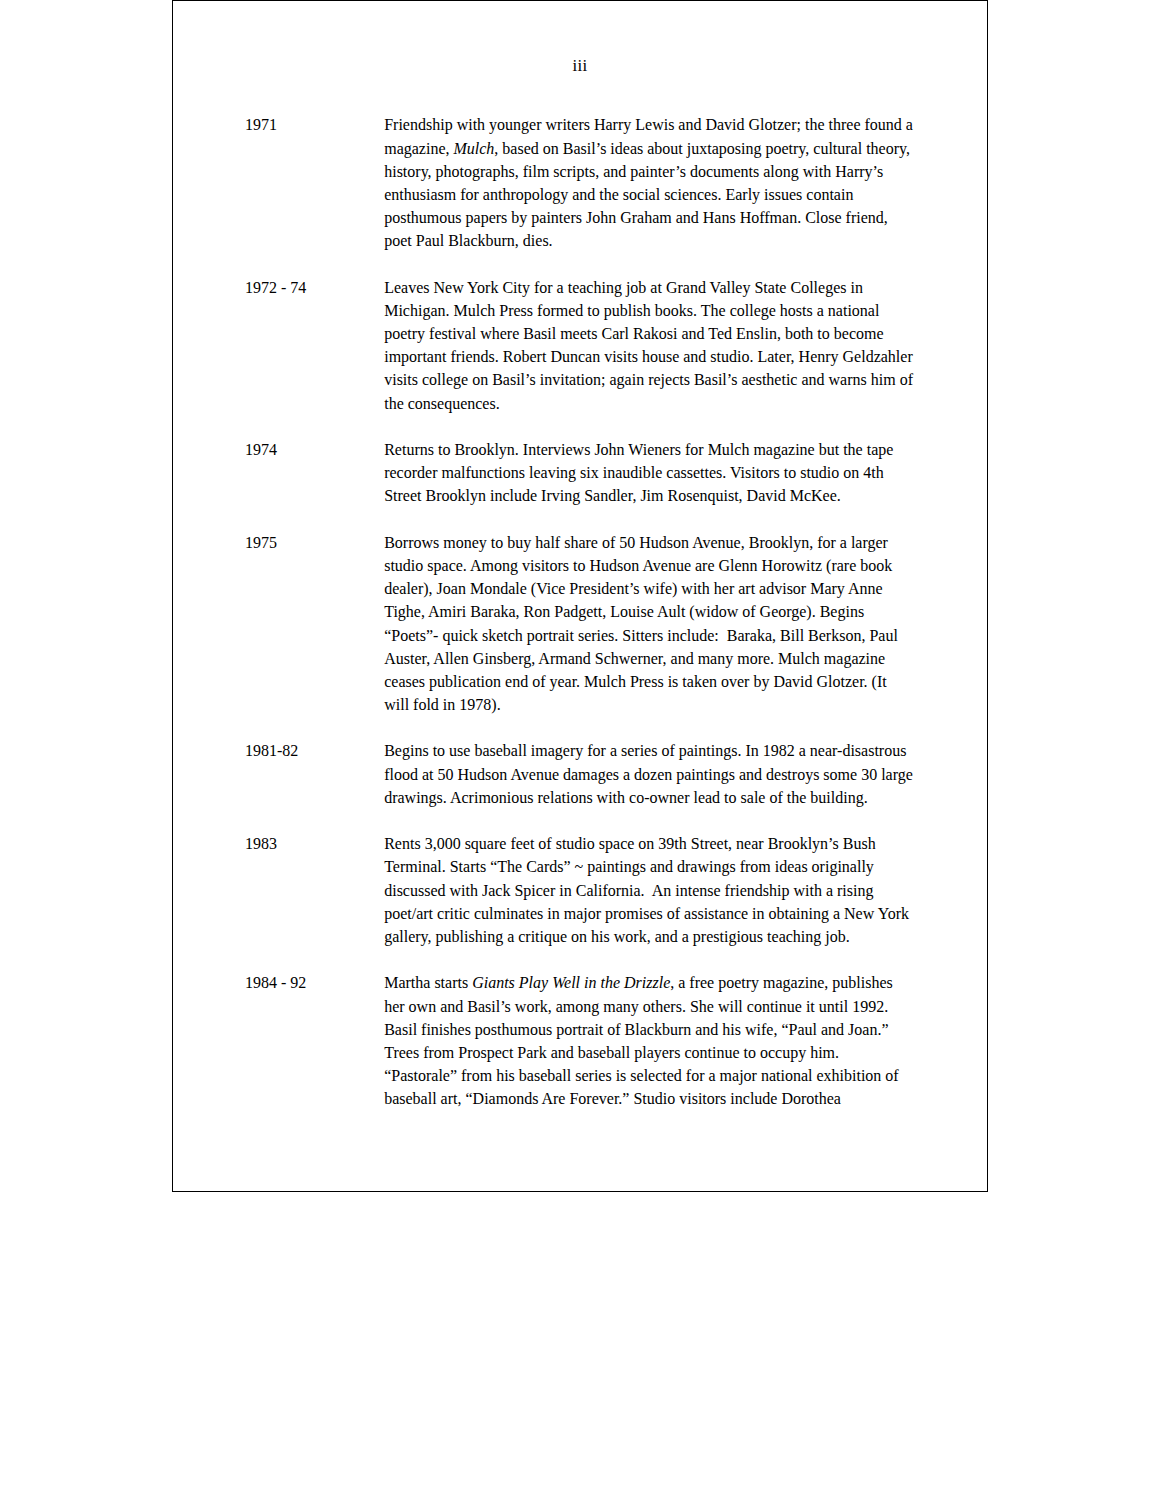iii
| 1971 | Friendship with younger writers Harry Lewis and David Glotzer; the three found a magazine, Mulch , based on Basil’s ideas about juxtaposing poetry, cultural theory, history, photographs, film scripts, and painter’s documents along with Harry’s enthusiasm for anthropology and the social sciences. Early issues contain posthumous papers by painters John Graham and Hans Hoffman. Close friend, poet Paul Blackburn, dies. |
| 1972 - 74 | Leaves New York City for a teaching job at Grand Valley State Colleges in Michigan. Mulch Press formed to publish books. The college hosts a national poetry festival where Basil meets Carl Rakosi and Ted Enslin, both to become important friends. Robert Duncan visits house and studio. Later, Henry Geldzahler visits college on Basil’s invitation; again rejects Basil’s aesthetic and warns him of the consequences. |
| 1974 | Returns to Brooklyn. Interviews John Wieners for Mulch magazine but the tape recorder malfunctions leaving six inaudible cassettes. Visitors to studio on 4th Street Brooklyn include Irving Sandler, Jim Rosenquist, David McKee. |
| 1975 | Borrows money to buy half share of 50 Hudson Avenue, Brooklyn, for a larger studio space. Among visitors to Hudson Avenue are Glenn Horowitz (rare book dealer), Joan Mondale (Vice President’s wife) with her art advisor Mary Anne Tighe, Amiri Baraka, Ron Padgett, Louise Ault (widow of George). Begins “Poets”- quick sketch portrait series. Sitters include: Baraka, Bill Berkson, Paul Auster, Allen Ginsberg, Armand Schwerner, and many more. Mulch magazine ceases publication end of year. Mulch Press is taken over by David Glotzer. (It will fold in 1978). |
| 1981-82 | Begins to use baseball imagery for a series of paintings. In 1982 a near-disastrous flood at 50 Hudson Avenue damages a dozen paintings and destroys some 30 large drawings. Acrimonious relations with co-owner lead to sale of the building. |
| 1983 | Rents 3,000 square feet of studio space on 39th Street, near Brooklyn’s Bush Terminal. Starts “The Cards” ~ paintings and drawings from ideas originally discussed with Jack Spicer in California. An intense friendship with a rising poet/art critic culminates in major promises of assistance in obtaining a New York gallery, publishing a critique on his work, and a prestigious teaching job. |
| 1984 - 92 | Martha starts Giants Play Well in the Drizzle , a free poetry magazine, publishes her own and Basil’s work, among many others. She will continue it until 1992. Basil finishes posthumous portrait of Blackburn and his wife, “Paul and Joan.” Trees from Prospect Park and baseball players continue to occupy him. “Pastorale” from his baseball series is selected for a major national exhibition of baseball art, “Diamonds Are Forever.” Studio visitors include Dorothea |